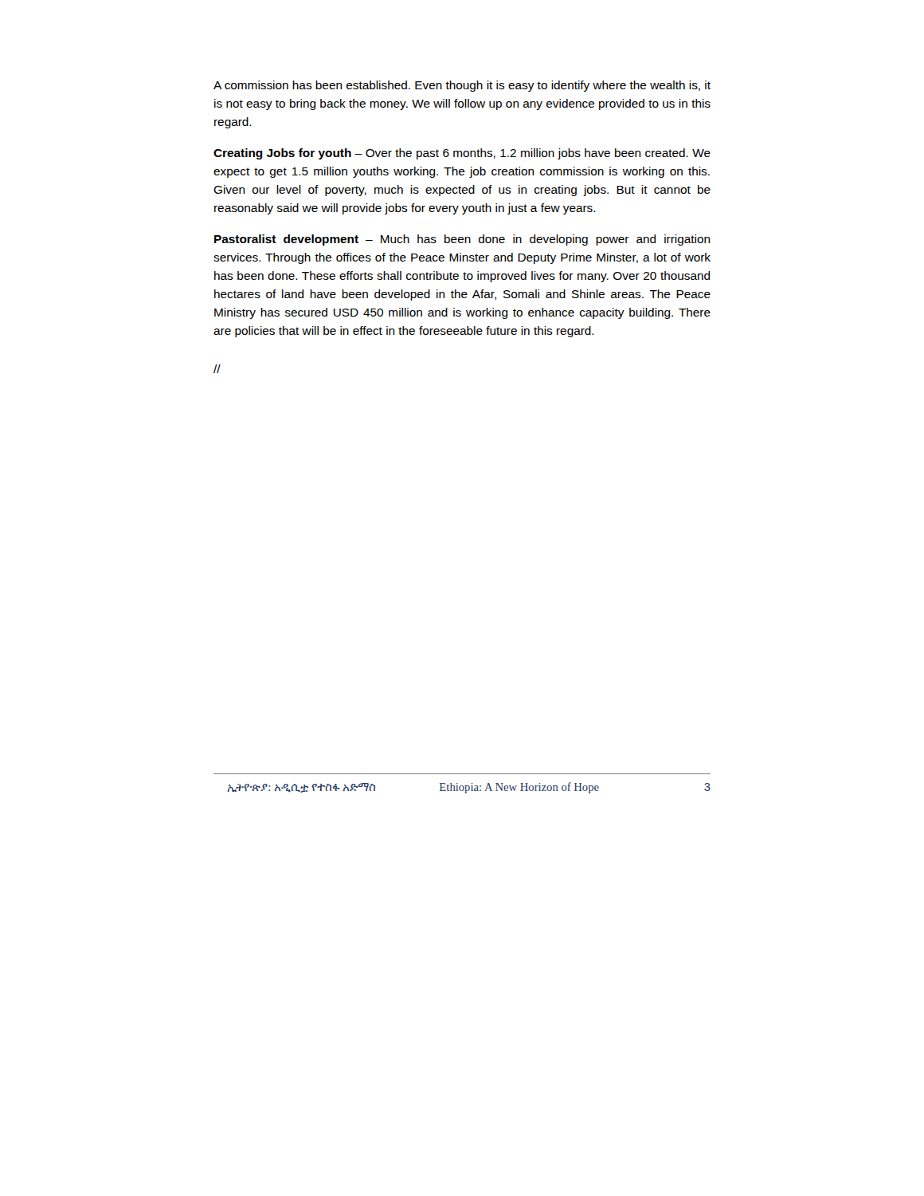A commission has been established. Even though it is easy to identify where the wealth is, it is not easy to bring back the money. We will follow up on any evidence provided to us in this regard.
Creating Jobs for youth – Over the past 6 months, 1.2 million jobs have been created. We expect to get 1.5 million youths working. The job creation commission is working on this. Given our level of poverty, much is expected of us in creating jobs. But it cannot be reasonably said we will provide jobs for every youth in just a few years.
Pastoralist development – Much has been done in developing power and irrigation services. Through the offices of the Peace Minster and Deputy Prime Minster, a lot of work has been done. These efforts shall contribute to improved lives for many. Over 20 thousand hectares of land have been developed in the Afar, Somali and Shinle areas. The Peace Ministry has secured USD 450 million and is working to enhance capacity building. There are policies that will be in effect in the foreseeable future in this regard.
//
ኢትዮጵያ: አዲሲቷ የተስፋ አድማስ
Ethiopia: A New Horizon of Hope
3